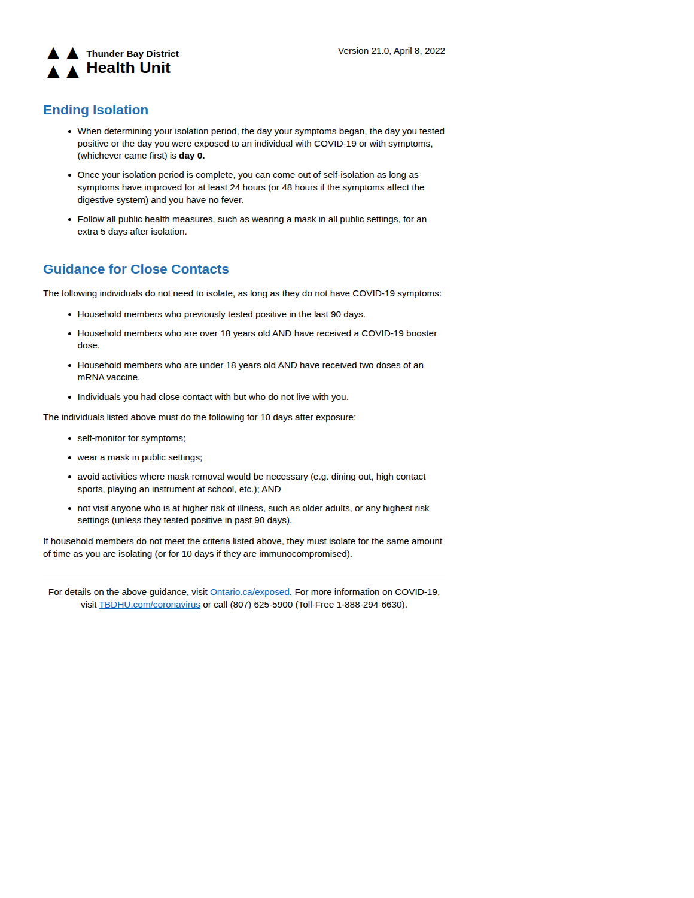▲▲
▲▲
Thunder Bay District
Health Unit
Version 21.0, April 8, 2022
Ending Isolation
When determining your isolation period, the day your symptoms began, the day you tested positive or the day you were exposed to an individual with COVID-19 or with symptoms, (whichever came first) is day 0.
Once your isolation period is complete, you can come out of self-isolation as long as symptoms have improved for at least 24 hours (or 48 hours if the symptoms affect the digestive system) and you have no fever.
Follow all public health measures, such as wearing a mask in all public settings, for an extra 5 days after isolation.
Guidance for Close Contacts
The following individuals do not need to isolate, as long as they do not have COVID-19 symptoms:
Household members who previously tested positive in the last 90 days.
Household members who are over 18 years old AND have received a COVID-19 booster dose.
Household members who are under 18 years old AND have received two doses of an mRNA vaccine.
Individuals you had close contact with but who do not live with you.
The individuals listed above must do the following for 10 days after exposure:
self-monitor for symptoms;
wear a mask in public settings;
avoid activities where mask removal would be necessary (e.g. dining out, high contact sports, playing an instrument at school, etc.); AND
not visit anyone who is at higher risk of illness, such as older adults, or any highest risk settings (unless they tested positive in past 90 days).
If household members do not meet the criteria listed above, they must isolate for the same amount of time as you are isolating (or for 10 days if they are immunocompromised).
For details on the above guidance, visit Ontario.ca/exposed. For more information on COVID-19,
visit TBDHU.com/coronavirus or call (807) 625-5900 (Toll-Free 1-888-294-6630).